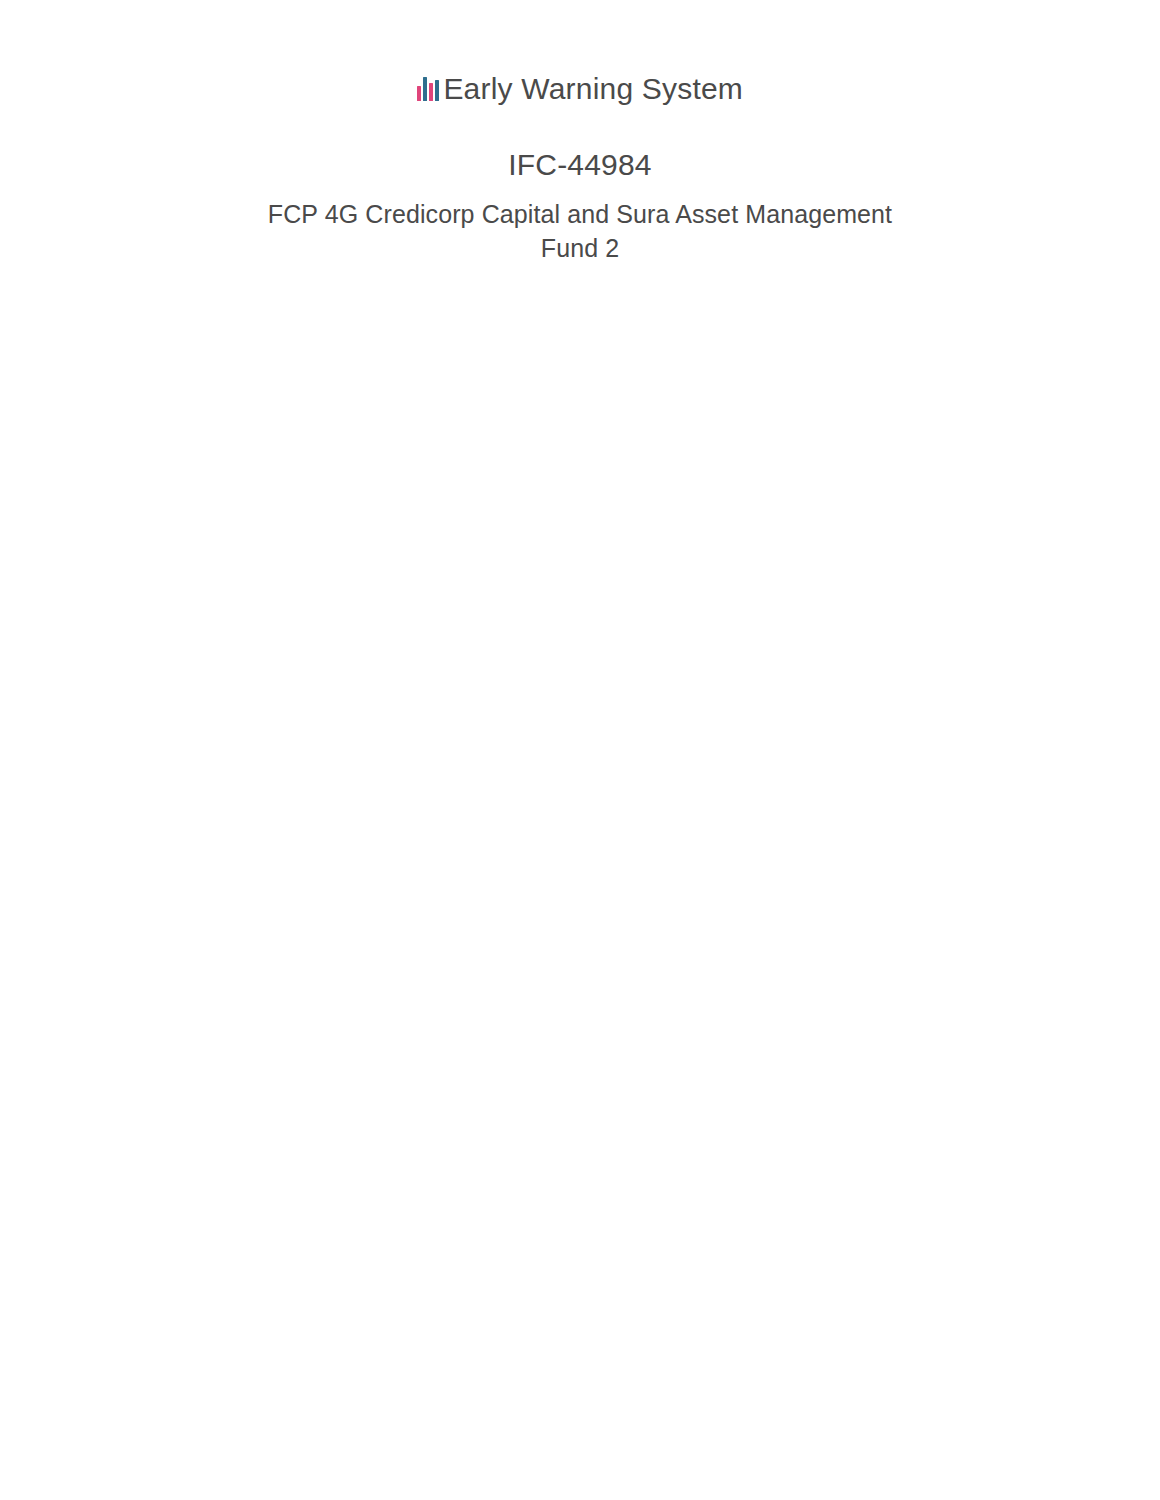Early Warning System
IFC-44984
FCP 4G Credicorp Capital and Sura Asset Management Fund 2